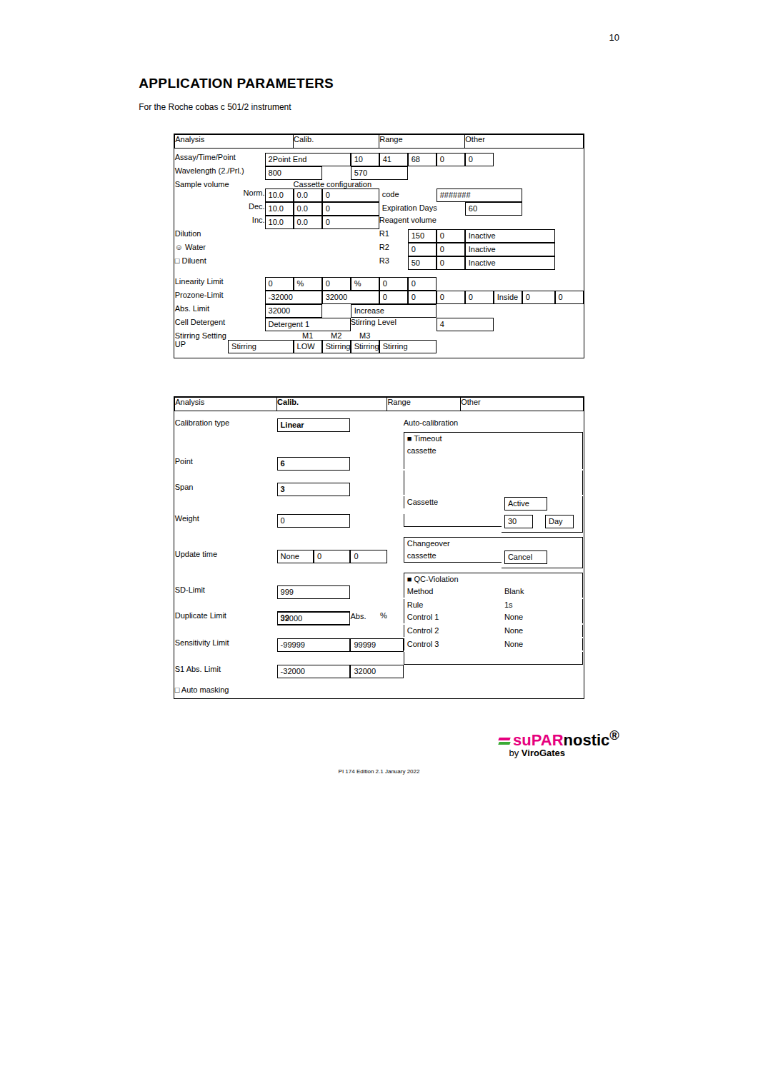10
APPLICATION PARAMETERS
For the Roche cobas c 501/2 instrument
| Analysis | Calib. | Range | Other |
| Assay/Time/Point | 2Point End | 10 | 41 | 68 | 0 | 0 | |
| Wavelength (2./Prl.) | 800 | | 570 | |
| Sample volume | Cassette configuration | |
| | Norm. | 10.0 | 0.0 | 0 | code | ####### | |
| | Dec. | 10.0 | 0.0 | 0 | Expiration Days | 60 | |
| | Inc. | 10.0 | 0.0 | 0 | Reagent volume | |
| Dilution | | R1 | 150 | 0 | Inactive | |
| ☺ Water | | R2 | 0 | 0 | Inactive | |
| □ Diluent | | R3 | 50 | 0 | Inactive | |
| Linearity Limit | 0 | % | 0 | % | 0 | 0 | |
| Prozone-Limit | -32000 | 32000 | 0 | 0 | 0 | 0 | Inside | 0 | 0 |
| Abs. Limit | 32000 | | Increase | |
| Cell Detergent | Detergent 1 | Stirring Level | 4 | |
| Stirring Setting | | M1 | M2 | M3 | |
| UP | Stirring | LOW | Stirring | Stirring | Stirring | |
| Analysis | Calib. | Range | Other |
| Calibration type | Linear | | | Auto-calibration |
| | ■ Timeout |
| | cassette |
| Point | 6 | | |
| Span | 3 | | |
| | Cassette | Active |
| Weight | 0 | | | 30 | Day |
| | Changeover |
| Update time | None | 0 | 0 | | cassette | Cancel |
| | ■ QC-Violation |
| SD-Limit | 999 | | Method | Blank |
| | Rule | 1s |
| Duplicate Limit | 99 | % | | Control 1 | None |
| | 32000 | Abs. | | Control 2 | None |
| Sensitivity Limit | -99999 | 99999 | Control 3 | None |
| S1 Abs. Limit | -32000 | 32000 | |
| □ Auto masking | |
suPARnostic®
by ViroGates
PI 174 Edition 2.1 January 2022